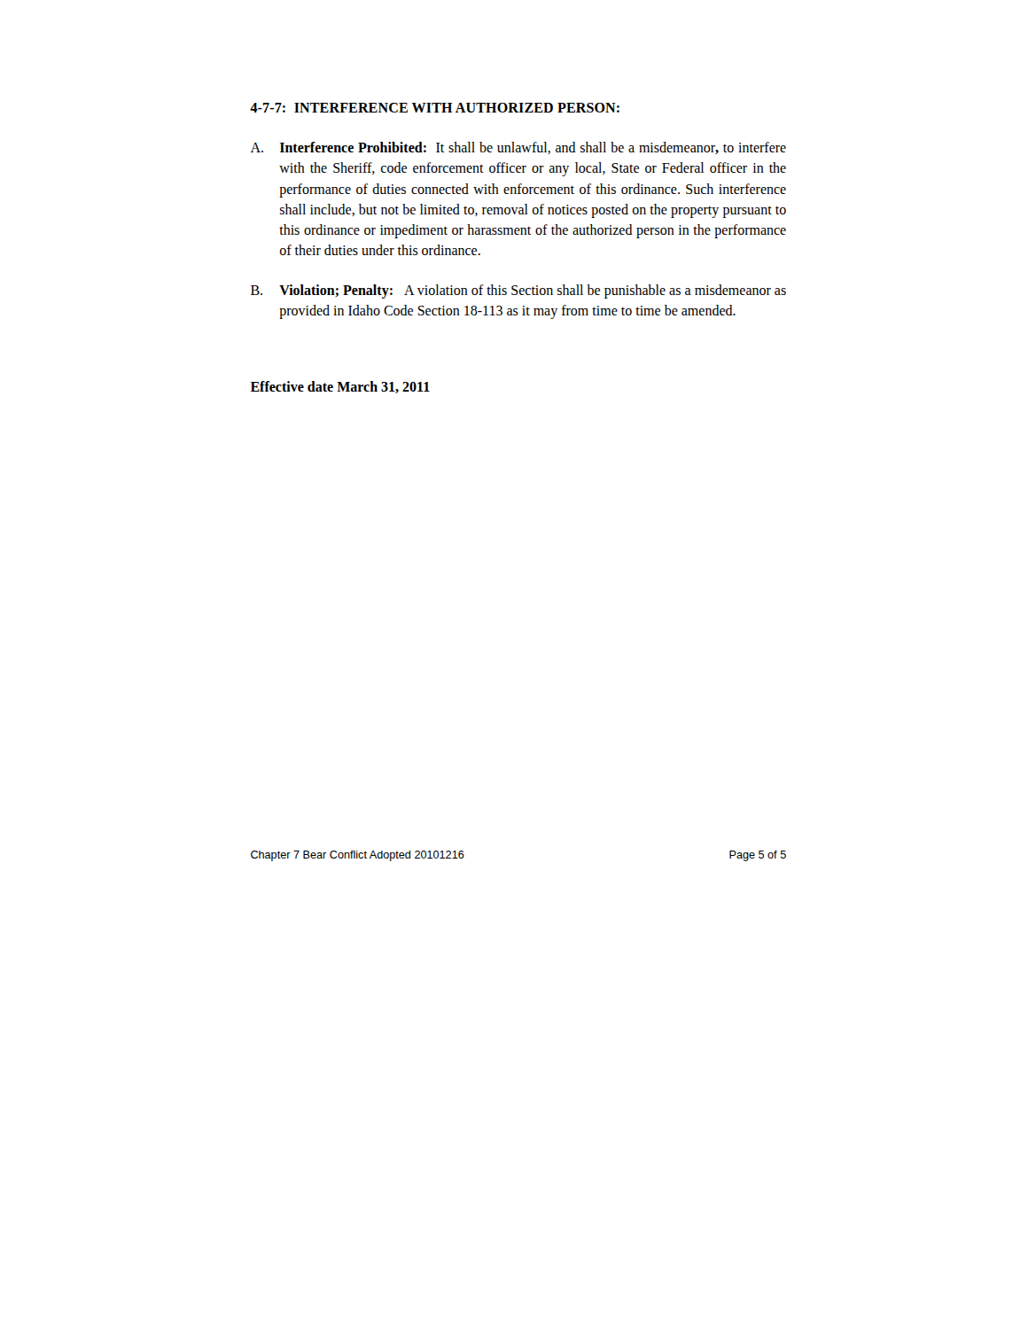4-7-7: INTERFERENCE WITH AUTHORIZED PERSON:
A.
Interference Prohibited: It shall be unlawful, and shall be a misdemeanor, to interfere with the Sheriff, code enforcement officer or any local, State or Federal officer in the performance of duties connected with enforcement of this ordinance. Such interference shall include, but not be limited to, removal of notices posted on the property pursuant to this ordinance or impediment or harassment of the authorized person in the performance of their duties under this ordinance.
B.
Violation; Penalty: A violation of this Section shall be punishable as a misdemeanor as provided in Idaho Code Section 18-113 as it may from time to time be amended.
Effective date March 31, 2011
Chapter 7 Bear Conflict Adopted 20101216 Page 5 of 5